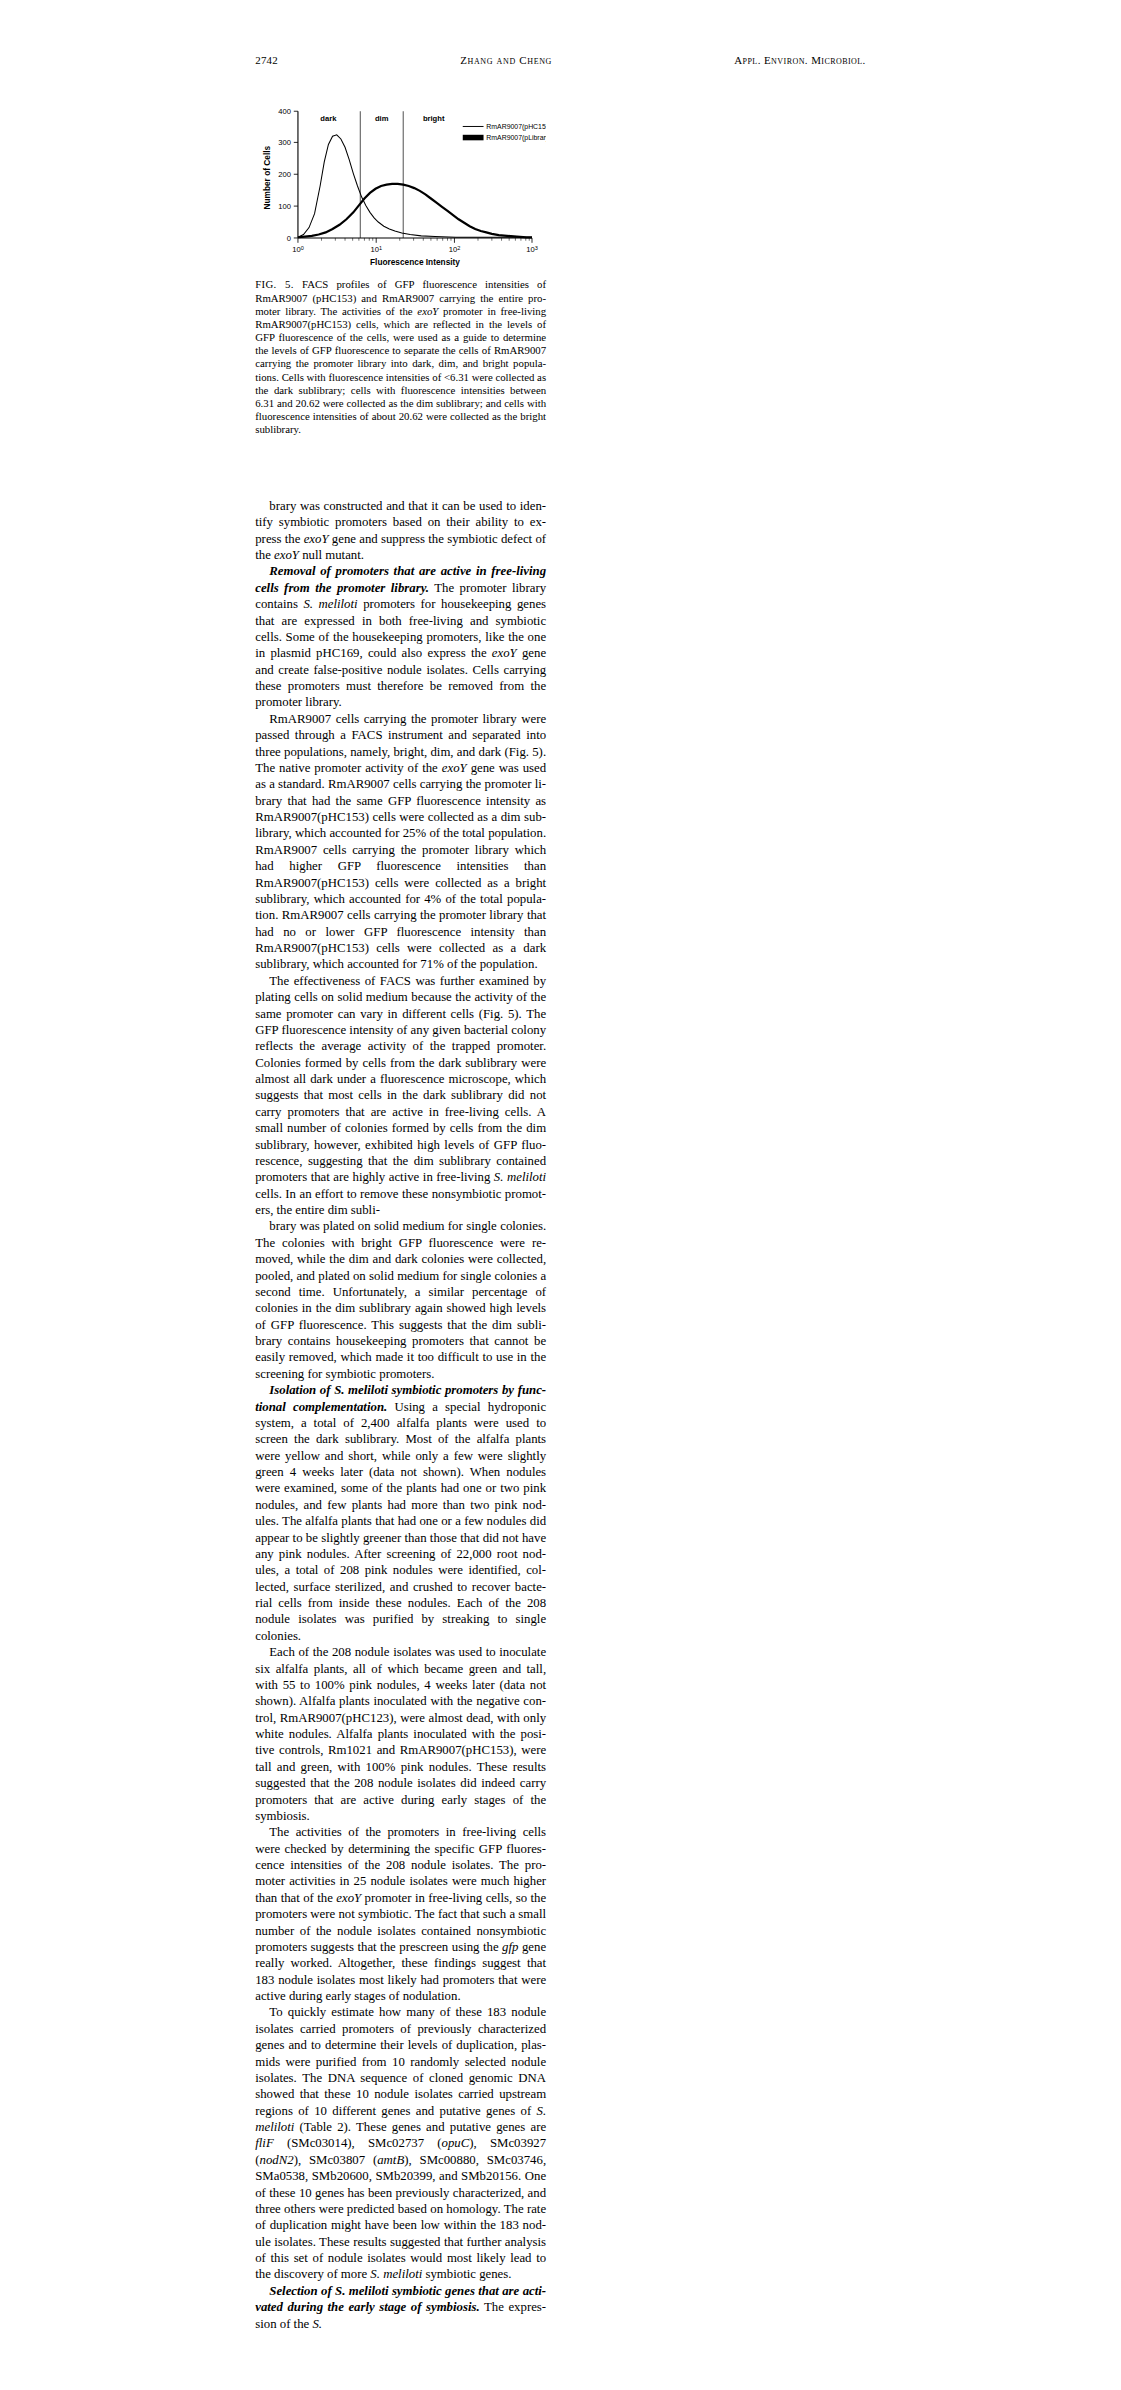2742 Zhang and Cheng Appl. Environ. Microbiol.
0 100 200 300 400 Number of Cells 100 101 102 103 Fluorescence Intensity dark dim bright RmAR9007(pHC153) RmAR9007(pLibrary)
FIG. 5. FACS profiles of GFP fluorescence intensities of RmAR9007 (pHC153) and RmAR9007 carrying the entire promoter library. The activities of the exoY promoter in free-living RmAR9007(pHC153) cells, which are reflected in the levels of GFP fluorescence of the cells, were used as a guide to determine the levels of GFP fluorescence to separate the cells of RmAR9007 carrying the promoter library into dark, dim, and bright populations. Cells with fluorescence intensities of <6.31 were collected as the dark sublibrary; cells with fluorescence intensities between 6.31 and 20.62 were collected as the dim sublibrary; and cells with fluorescence intensities of about 20.62 were collected as the bright sublibrary.
brary was constructed and that it can be used to identify symbiotic promoters based on their ability to express the exoY gene and suppress the symbiotic defect of the exoY null mutant.
Removal of promoters that are active in free-living cells from the promoter library. The promoter library contains S. meliloti promoters for housekeeping genes that are expressed in both free-living and symbiotic cells. Some of the housekeeping promoters, like the one in plasmid pHC169, could also express the exoY gene and create false-positive nodule isolates. Cells carrying these promoters must therefore be removed from the promoter library.
RmAR9007 cells carrying the promoter library were passed through a FACS instrument and separated into three populations, namely, bright, dim, and dark (Fig. 5). The native promoter activity of the exoY gene was used as a standard. RmAR9007 cells carrying the promoter library that had the same GFP fluorescence intensity as RmAR9007(pHC153) cells were collected as a dim sublibrary, which accounted for 25% of the total population. RmAR9007 cells carrying the promoter library which had higher GFP fluorescence intensities than RmAR9007(pHC153) cells were collected as a bright sublibrary, which accounted for 4% of the total population. RmAR9007 cells carrying the promoter library that had no or lower GFP fluorescence intensity than RmAR9007(pHC153) cells were collected as a dark sublibrary, which accounted for 71% of the population.
The effectiveness of FACS was further examined by plating cells on solid medium because the activity of the same promoter can vary in different cells (Fig. 5). The GFP fluorescence intensity of any given bacterial colony reflects the average activity of the trapped promoter. Colonies formed by cells from the dark sublibrary were almost all dark under a fluorescence microscope, which suggests that most cells in the dark sublibrary did not carry promoters that are active in free-living cells. A small number of colonies formed by cells from the dim sublibrary, however, exhibited high levels of GFP fluorescence, suggesting that the dim sublibrary contained promoters that are highly active in free-living S. meliloti cells. In an effort to remove these nonsymbiotic promoters, the entire dim subli-
brary was plated on solid medium for single colonies. The colonies with bright GFP fluorescence were removed, while the dim and dark colonies were collected, pooled, and plated on solid medium for single colonies a second time. Unfortunately, a similar percentage of colonies in the dim sublibrary again showed high levels of GFP fluorescence. This suggests that the dim sublibrary contains housekeeping promoters that cannot be easily removed, which made it too difficult to use in the screening for symbiotic promoters.
Isolation of S. meliloti symbiotic promoters by functional complementation. Using a special hydroponic system, a total of 2,400 alfalfa plants were used to screen the dark sublibrary. Most of the alfalfa plants were yellow and short, while only a few were slightly green 4 weeks later (data not shown). When nodules were examined, some of the plants had one or two pink nodules, and few plants had more than two pink nodules. The alfalfa plants that had one or a few nodules did appear to be slightly greener than those that did not have any pink nodules. After screening of 22,000 root nodules, a total of 208 pink nodules were identified, collected, surface sterilized, and crushed to recover bacterial cells from inside these nodules. Each of the 208 nodule isolates was purified by streaking to single colonies.
Each of the 208 nodule isolates was used to inoculate six alfalfa plants, all of which became green and tall, with 55 to 100% pink nodules, 4 weeks later (data not shown). Alfalfa plants inoculated with the negative control, RmAR9007(pHC123), were almost dead, with only white nodules. Alfalfa plants inoculated with the positive controls, Rm1021 and RmAR9007(pHC153), were tall and green, with 100% pink nodules. These results suggested that the 208 nodule isolates did indeed carry promoters that are active during early stages of the symbiosis.
The activities of the promoters in free-living cells were checked by determining the specific GFP fluorescence intensities of the 208 nodule isolates. The promoter activities in 25 nodule isolates were much higher than that of the exoY promoter in free-living cells, so the promoters were not symbiotic. The fact that such a small number of the nodule isolates contained nonsymbiotic promoters suggests that the prescreen using the gfp gene really worked. Altogether, these findings suggest that 183 nodule isolates most likely had promoters that were active during early stages of nodulation.
To quickly estimate how many of these 183 nodule isolates carried promoters of previously characterized genes and to determine their levels of duplication, plasmids were purified from 10 randomly selected nodule isolates. The DNA sequence of cloned genomic DNA showed that these 10 nodule isolates carried upstream regions of 10 different genes and putative genes of S. meliloti (Table 2). These genes and putative genes are fliF (SMc03014), SMc02737 (opuC), SMc03927 (nodN2), SMc03807 (amtB), SMc00880, SMc03746, SMa0538, SMb20600, SMb20399, and SMb20156. One of these 10 genes has been previously characterized, and three others were predicted based on homology. The rate of duplication might have been low within the 183 nodule isolates. These results suggested that further analysis of this set of nodule isolates would most likely lead to the discovery of more S. meliloti symbiotic genes.
Selection of S. meliloti symbiotic genes that are activated during the early stage of symbiosis. The expression of the S.